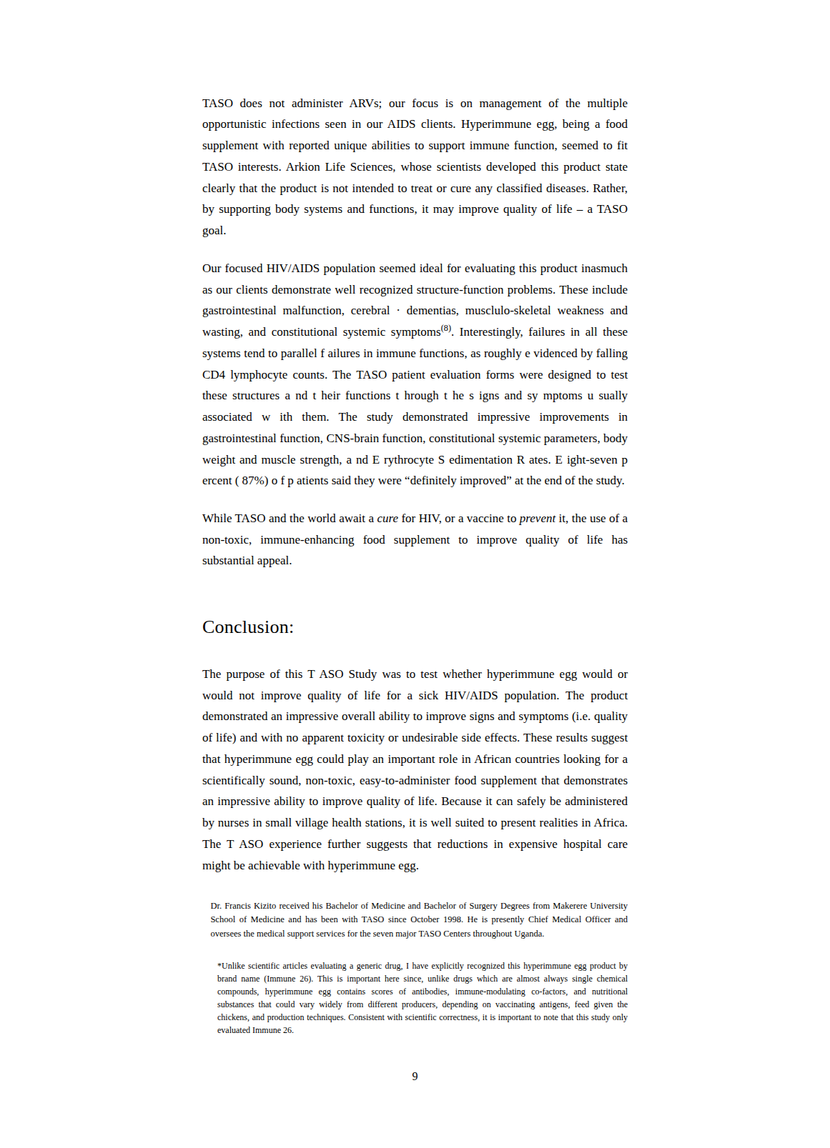TASO does not administer ARVs; our focus is on management of the multiple opportunistic infections seen in our AIDS clients. Hyperimmune egg, being a food supplement with reported unique abilities to support immune function, seemed to fit TASO interests. Arkion Life Sciences, whose scientists developed this product state clearly that the product is not intended to treat or cure any classified diseases. Rather, by supporting body systems and functions, it may improve quality of life – a TASO goal.
Our focused HIV/AIDS population seemed ideal for evaluating this product inasmuch as our clients demonstrate well recognized structure-function problems. These include gastrointestinal malfunction, cerebral · dementias, musclulo-skeletal weakness and wasting, and constitutional systemic symptoms(8). Interestingly, failures in all these systems tend to parallel f ailures in immune functions, as roughly e videnced by falling CD4 lymphocyte counts. The TASO patient evaluation forms were designed to test these structures a nd t heir functions t hrough t he s igns and sy mptoms u sually associated w ith them. The study demonstrated impressive improvements in gastrointestinal function, CNS-brain function, constitutional systemic parameters, body weight and muscle strength, a nd E rythrocyte S edimentation R ates. E ight-seven p ercent ( 87%) o f p atients said they were “definitely improved” at the end of the study.
While TASO and the world await a cure for HIV, or a vaccine to prevent it, the use of a non-toxic, immune-enhancing food supplement to improve quality of life has substantial appeal.
Conclusion:
The purpose of this T ASO Study was to test whether hyperimmune egg would or would not improve quality of life for a sick HIV/AIDS population. The product demonstrated an impressive overall ability to improve signs and symptoms (i.e. quality of life) and with no apparent toxicity or undesirable side effects. These results suggest that hyperimmune egg could play an important role in African countries looking for a scientifically sound, non-toxic, easy-to-administer food supplement that demonstrates an impressive ability to improve quality of life. Because it can safely be administered by nurses in small village health stations, it is well suited to present realities in Africa. The T ASO experience further suggests that reductions in expensive hospital care might be achievable with hyperimmune egg.
Dr. Francis Kizito received his Bachelor of Medicine and Bachelor of Surgery Degrees from Makerere University School of Medicine and has been with TASO since October 1998. He is presently Chief Medical Officer and oversees the medical support services for the seven major TASO Centers throughout Uganda.
*Unlike scientific articles evaluating a generic drug, I have explicitly recognized this hyperimmune egg product by brand name (Immune 26). This is important here since, unlike drugs which are almost always single chemical compounds, hyperimmune egg contains scores of antibodies, immune-modulating co-factors, and nutritional substances that could vary widely from different producers, depending on vaccinating antigens, feed given the chickens, and production techniques. Consistent with scientific correctness, it is important to note that this study only evaluated Immune 26.
9